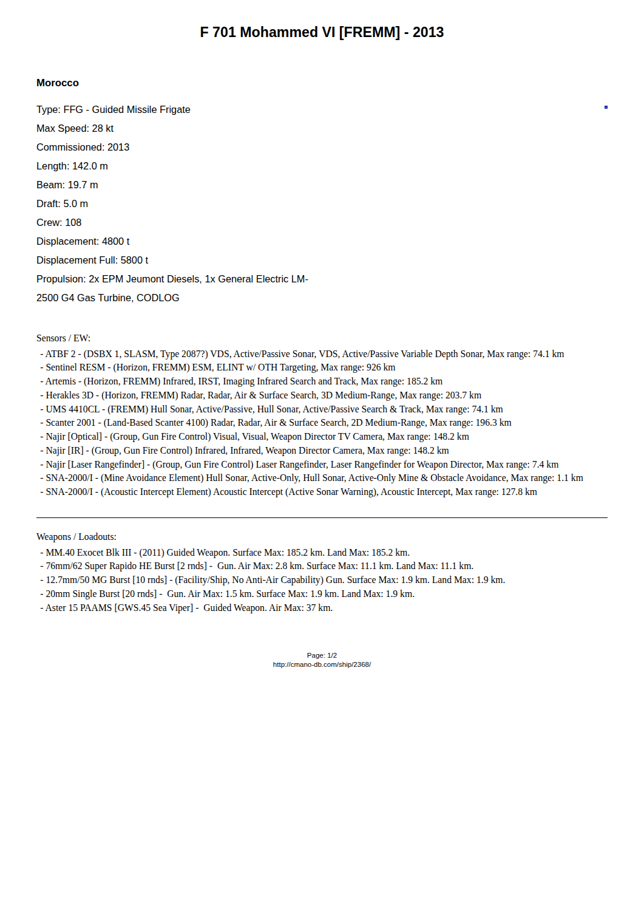F 701 Mohammed VI [FREMM] - 2013
Morocco
Type: FFG - Guided Missile Frigate
Max Speed: 28 kt
Commissioned: 2013
Length: 142.0 m
Beam: 19.7 m
Draft: 5.0 m
Crew: 108
Displacement: 4800 t
Displacement Full: 5800 t
Propulsion: 2x EPM Jeumont Diesels, 1x General Electric LM-2500 G4 Gas Turbine, CODLOG
Sensors / EW:
ATBF 2 - (DSBX 1, SLASM, Type 2087?) VDS, Active/Passive Sonar, VDS, Active/Passive Variable Depth Sonar, Max range: 74.1 km
Sentinel RESM - (Horizon, FREMM) ESM, ELINT w/ OTH Targeting, Max range: 926 km
Artemis - (Horizon, FREMM) Infrared, IRST, Imaging Infrared Search and Track, Max range: 185.2 km
Herakles 3D - (Horizon, FREMM) Radar, Radar, Air & Surface Search, 3D Medium-Range, Max range: 203.7 km
UMS 4410CL - (FREMM) Hull Sonar, Active/Passive, Hull Sonar, Active/Passive Search & Track, Max range: 74.1 km
Scanter 2001 - (Land-Based Scanter 4100) Radar, Radar, Air & Surface Search, 2D Medium-Range, Max range: 196.3 km
Najir [Optical] - (Group, Gun Fire Control) Visual, Visual, Weapon Director TV Camera, Max range: 148.2 km
Najir [IR] - (Group, Gun Fire Control) Infrared, Infrared, Weapon Director Camera, Max range: 148.2 km
Najir [Laser Rangefinder] - (Group, Gun Fire Control) Laser Rangefinder, Laser Rangefinder for Weapon Director, Max range: 7.4 km
SNA-2000/I - (Mine Avoidance Element) Hull Sonar, Active-Only, Hull Sonar, Active-Only Mine & Obstacle Avoidance, Max range: 1.1 km
SNA-2000/I - (Acoustic Intercept Element) Acoustic Intercept (Active Sonar Warning), Acoustic Intercept, Max range: 127.8 km
Weapons / Loadouts:
MM.40 Exocet Blk III - (2011) Guided Weapon. Surface Max: 185.2 km. Land Max: 185.2 km.
76mm/62 Super Rapido HE Burst [2 rnds] - Gun. Air Max: 2.8 km. Surface Max: 11.1 km. Land Max: 11.1 km.
12.7mm/50 MG Burst [10 rnds] - (Facility/Ship, No Anti-Air Capability) Gun. Surface Max: 1.9 km. Land Max: 1.9 km.
20mm Single Burst [20 rnds] - Gun. Air Max: 1.5 km. Surface Max: 1.9 km. Land Max: 1.9 km.
Aster 15 PAAMS [GWS.45 Sea Viper] - Guided Weapon. Air Max: 37 km.
Page: 1/2
http://cmano-db.com/ship/2368/